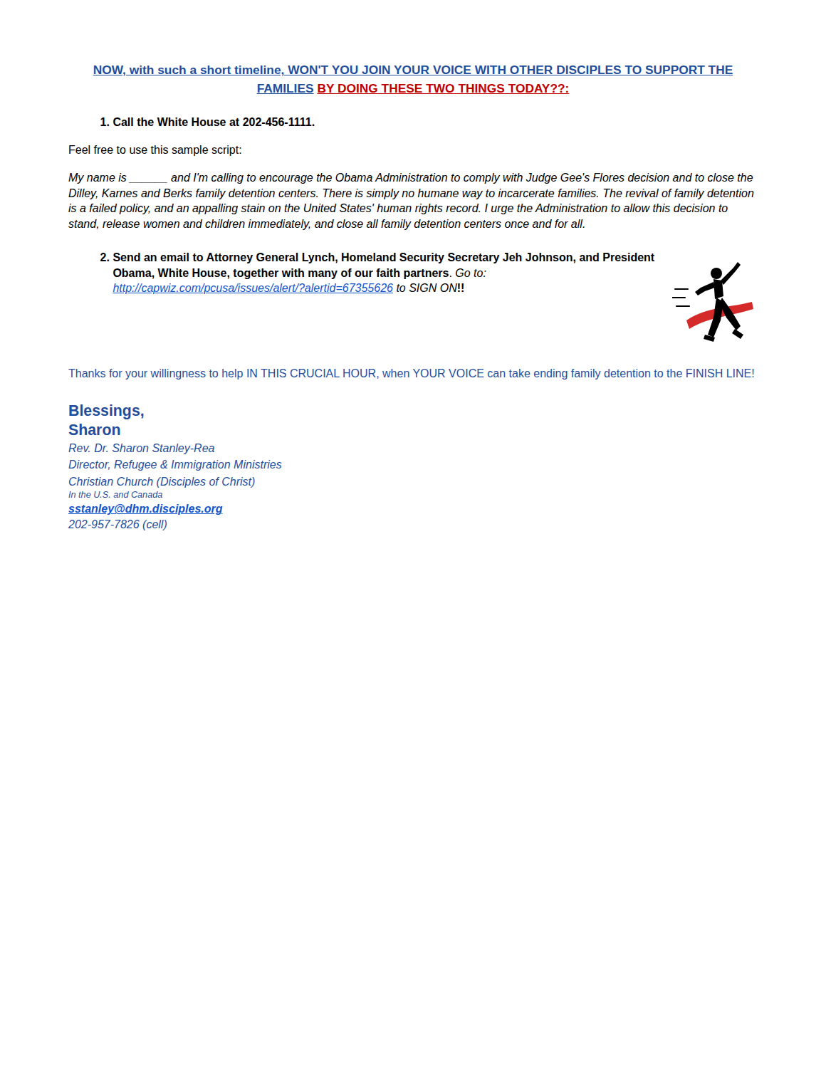NOW, with such a short timeline, WON'T YOU JOIN YOUR VOICE WITH OTHER DISCIPLES TO SUPPORT THE FAMILIES BY DOING THESE TWO THINGS TODAY??:
Call the White House at 202-456-1111.
Feel free to use this sample script:
My name is ______ and I'm calling to encourage the Obama Administration to comply with Judge Gee's Flores decision and to close the Dilley, Karnes and Berks family detention centers. There is simply no humane way to incarcerate families. The revival of family detention is a failed policy, and an appalling stain on the United States' human rights record. I urge the Administration to allow this decision to stand, release women and children immediately, and close all family detention centers once and for all.
Send an email to Attorney General Lynch, Homeland Security Secretary Jeh Johnson, and President Obama, White House, together with many of our faith partners. Go to: http://capwiz.com/pcusa/issues/alert/?alertid=67355626 to SIGN ON!!
Thanks for your willingness to help IN THIS CRUCIAL HOUR, when YOUR VOICE can take ending family detention to the FINISH LINE!
Blessings, Sharon Rev. Dr. Sharon Stanley-Rea Director, Refugee & Immigration Ministries Christian Church (Disciples of Christ) In the U.S. and Canada sstanley@dhm.disciples.org 202-957-7826 (cell)